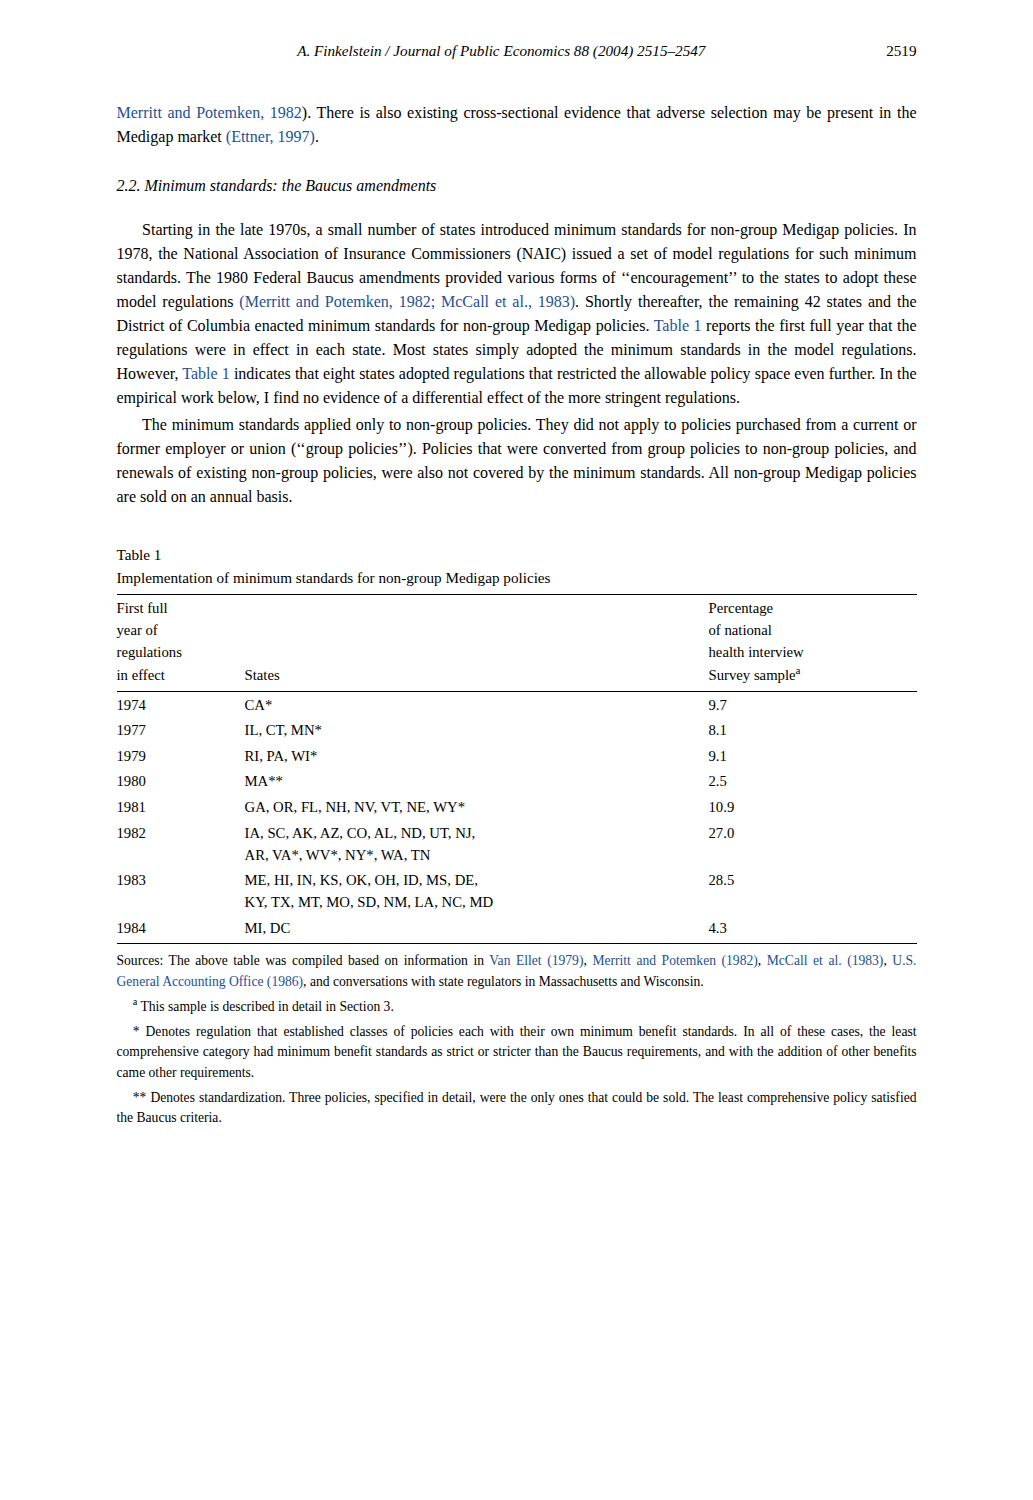A. Finkelstein / Journal of Public Economics 88 (2004) 2515–2547 2519
Merritt and Potemken, 1982). There is also existing cross-sectional evidence that adverse selection may be present in the Medigap market (Ettner, 1997).
2.2. Minimum standards: the Baucus amendments
Starting in the late 1970s, a small number of states introduced minimum standards for non-group Medigap policies. In 1978, the National Association of Insurance Commissioners (NAIC) issued a set of model regulations for such minimum standards. The 1980 Federal Baucus amendments provided various forms of ‘‘encouragement’’ to the states to adopt these model regulations (Merritt and Potemken, 1982; McCall et al., 1983). Shortly thereafter, the remaining 42 states and the District of Columbia enacted minimum standards for non-group Medigap policies. Table 1 reports the first full year that the regulations were in effect in each state. Most states simply adopted the minimum standards in the model regulations. However, Table 1 indicates that eight states adopted regulations that restricted the allowable policy space even further. In the empirical work below, I find no evidence of a differential effect of the more stringent regulations.
The minimum standards applied only to non-group policies. They did not apply to policies purchased from a current or former employer or union (‘‘group policies’’). Policies that were converted from group policies to non-group policies, and renewals of existing non-group policies, were also not covered by the minimum standards. All non-group Medigap policies are sold on an annual basis.
Table 1
Implementation of minimum standards for non-group Medigap policies
| First full year of regulations in effect | States | Percentage of national health interview Survey sample a |
| --- | --- | --- |
| 1974 | CA* | 9.7 |
| 1977 | IL, CT, MN* | 8.1 |
| 1979 | RI, PA, WI* | 9.1 |
| 1980 | MA** | 2.5 |
| 1981 | GA, OR, FL, NH, NV, VT, NE, WY* | 10.9 |
| 1982 | IA, SC, AK, AZ, CO, AL, ND, UT, NJ, AR, VA*, WV*, NY*, WA, TN | 27.0 |
| 1983 | ME, HI, IN, KS, OK, OH, ID, MS, DE, KY, TX, MT, MO, SD, NM, LA, NC, MD | 28.5 |
| 1984 | MI, DC | 4.3 |
Sources: The above table was compiled based on information in Van Ellet (1979), Merritt and Potemken (1982), McCall et al. (1983), U.S. General Accounting Office (1986), and conversations with state regulators in Massachusetts and Wisconsin.
a This sample is described in detail in Section 3.
* Denotes regulation that established classes of policies each with their own minimum benefit standards. In all of these cases, the least comprehensive category had minimum benefit standards as strict or stricter than the Baucus requirements, and with the addition of other benefits came other requirements.
** Denotes standardization. Three policies, specified in detail, were the only ones that could be sold. The least comprehensive policy satisfied the Baucus criteria.